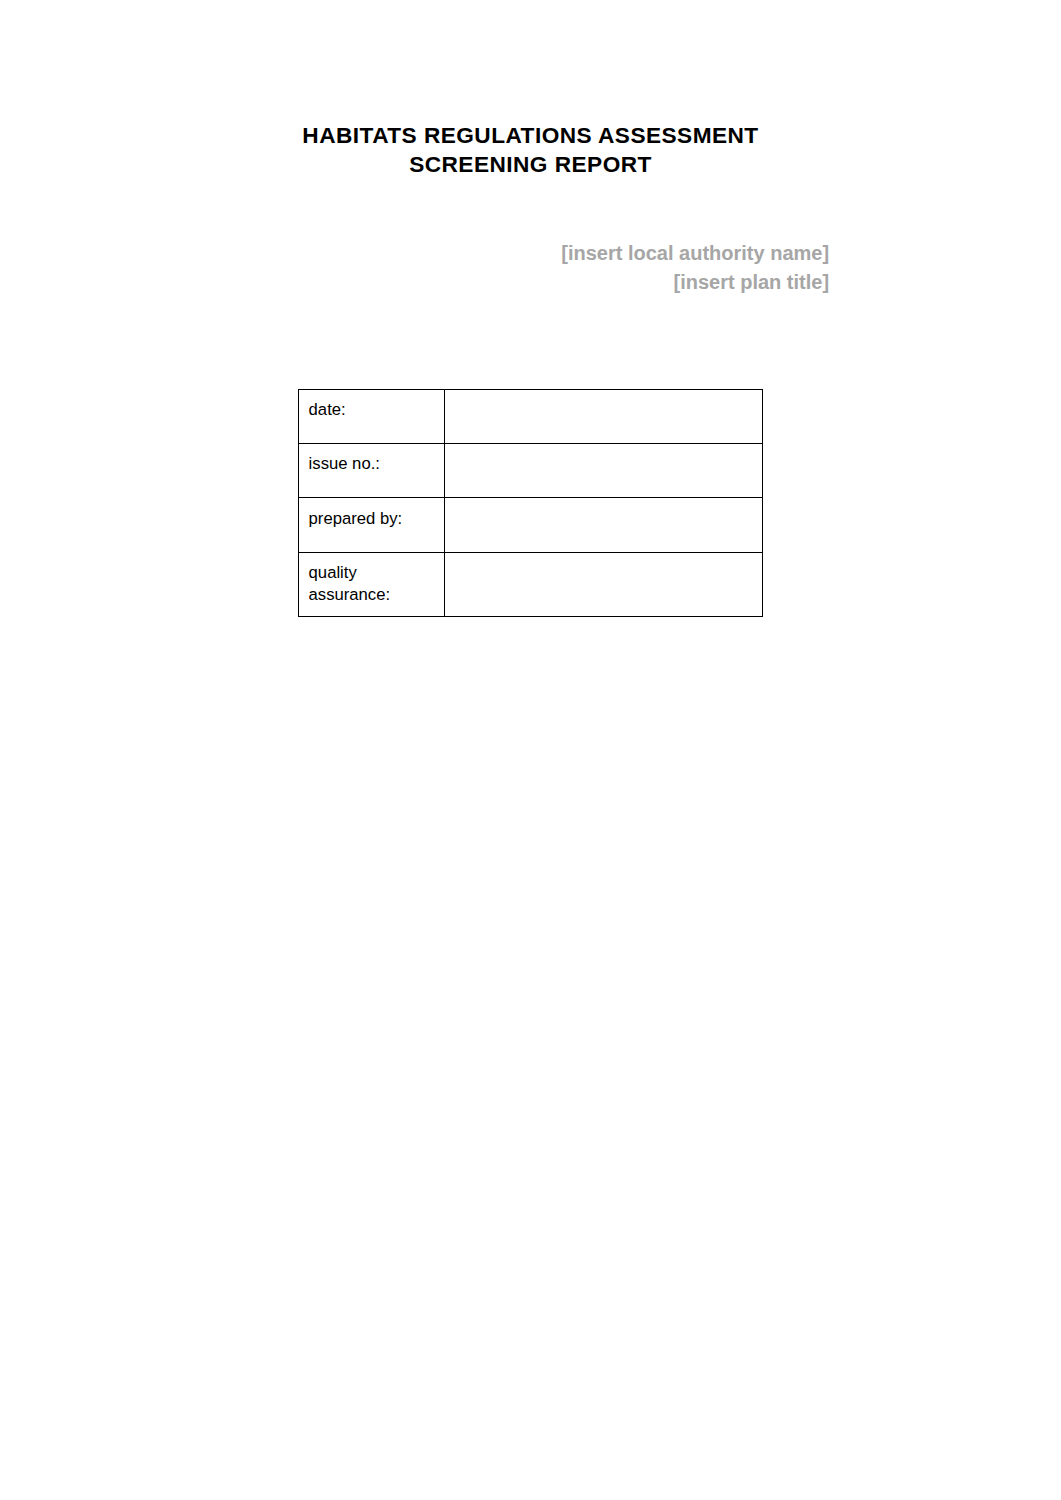HABITATS REGULATIONS ASSESSMENT SCREENING REPORT
[insert local authority name]
[insert plan title]
| date: | |
| issue no.: | |
| prepared by: | |
| quality assurance: | |